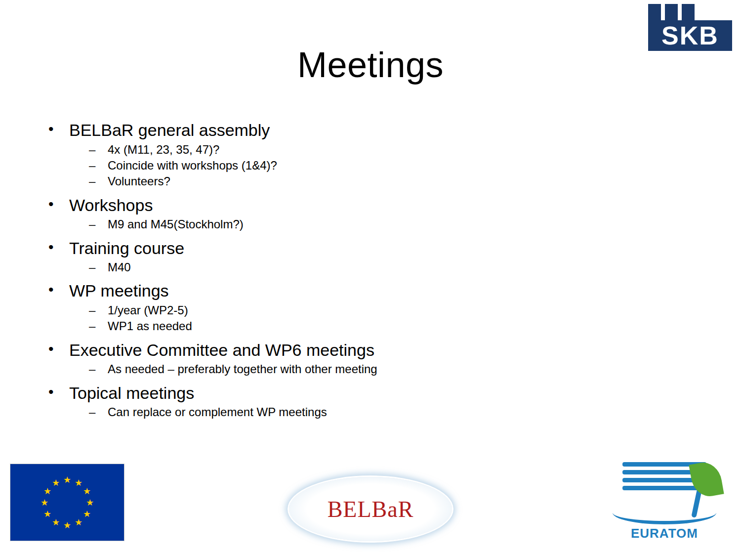SKB
Meetings
BELBaR general assembly
4x (M11, 23, 35, 47)?
Coincide with workshops (1&4)?
Volunteers?
Workshops
M9 and M45(Stockholm?)
Training course
M40
WP meetings
1/year (WP2-5)
WP1 as needed
Executive Committee and WP6 meetings
As needed – preferably together with other meeting
Topical meetings
Can replace or complement WP meetings
★
★
★
★
★
★
★
★
★
★
★
★
BELBaR
EURATOM